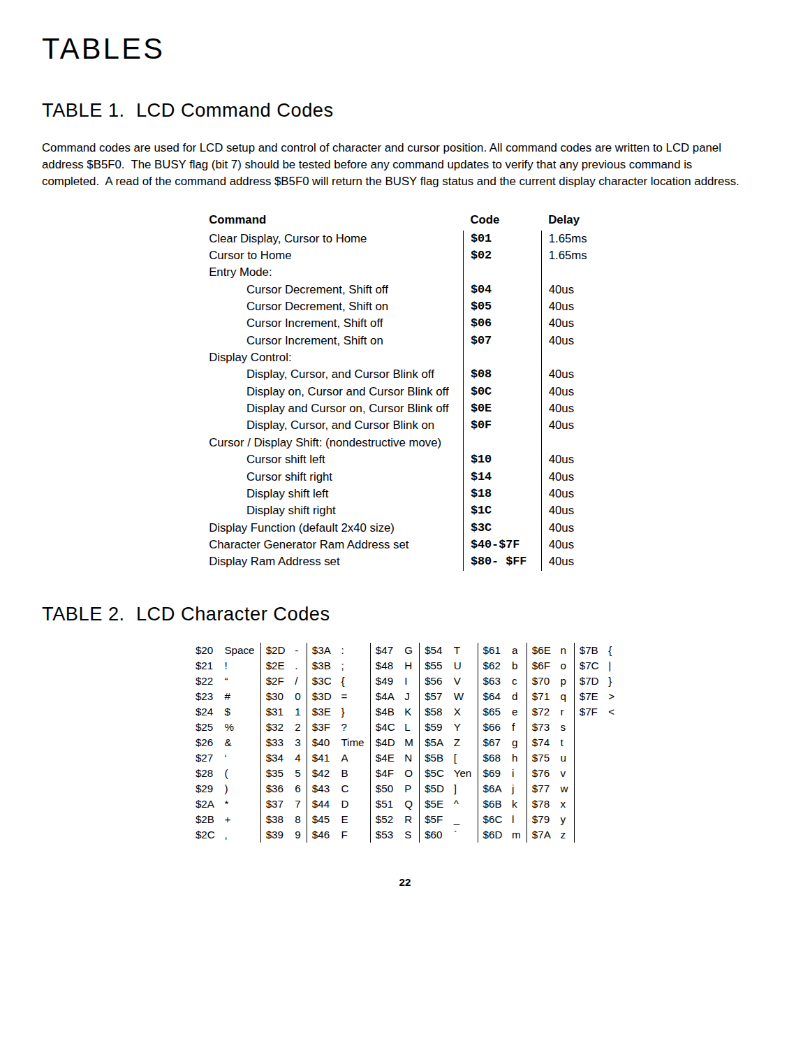TABLES
TABLE 1. LCD Command Codes
Command codes are used for LCD setup and control of character and cursor position. All command codes are written to LCD panel address $B5F0. The BUSY flag (bit 7) should be tested before any command updates to verify that any previous command is completed. A read of the command address $B5F0 will return the BUSY flag status and the current display character location address.
| Command | Code | Delay |
| --- | --- | --- |
| Clear Display, Cursor to Home | $01 | 1.65ms |
| Cursor to Home | $02 | 1.65ms |
| Entry Mode: | | |
| Cursor Decrement, Shift off | $04 | 40us |
| Cursor Decrement, Shift on | $05 | 40us |
| Cursor Increment, Shift off | $06 | 40us |
| Cursor Increment, Shift on | $07 | 40us |
| Display Control: | | |
| Display, Cursor, and Cursor Blink off | $08 | 40us |
| Display on, Cursor and Cursor Blink off | $0C | 40us |
| Display and Cursor on, Cursor Blink off | $0E | 40us |
| Display, Cursor, and Cursor Blink on | $0F | 40us |
| Cursor / Display Shift: (nondestructive move) | | |
| Cursor shift left | $10 | 40us |
| Cursor shift right | $14 | 40us |
| Display shift left | $18 | 40us |
| Display shift right | $1C | 40us |
| Display Function (default 2x40 size) | $3C | 40us |
| Character Generator Ram Address set | $40-$7F | 40us |
| Display Ram Address set | $80- $FF | 40us |
TABLE 2. LCD Character Codes
| $20 | Space | $2D | - | $3A | : | $47 | G | $54 | T | $61 | a | $6E | n | $7B | { |
| $21 | ! | $2E | . | $3B | ; | $48 | H | $55 | U | $62 | b | $6F | o | $7C | / |
| $22 | “ | $2F | / | $3C | { | $49 | I | $56 | V | $63 | c | $70 | p | $7D | } |
| $23 | # | $30 | 0 | $3D | = | $4A | J | $57 | W | $64 | d | $71 | q | $7E | > |
| $24 | $ | $31 | 1 | $3E | } | $4B | K | $58 | X | $65 | e | $72 | r | $7F | < |
| $25 | % | $32 | 2 | $3F | ? | $4C | L | $59 | Y | $66 | f | $73 | s | | |
| $26 | & | $33 | 3 | $40 | Time | $4D | M | $5A | Z | $67 | g | $74 | t | | |
| $27 | ‘ | $34 | 4 | $41 | A | $4E | N | $5B | [ | $68 | h | $75 | u | | |
| $28 | ( | $35 | 5 | $42 | B | $4F | O | $5C | Yen | $69 | i | $76 | v | | |
| $29 | ) | $36 | 6 | $43 | C | $50 | P | $5D | ] | $6A | j | $77 | w | | |
| $2A | * | $37 | 7 | $44 | D | $51 | Q | $5E | ^ | $6B | k | $78 | x | | |
| $2B | + | $38 | 8 | $45 | E | $52 | R | $5F | _ | $6C | l | $79 | y | | |
| $2C | , | $39 | 9 | $46 | F | $53 | S | $60 | ` | $6D | m | $7A | z | | |
22